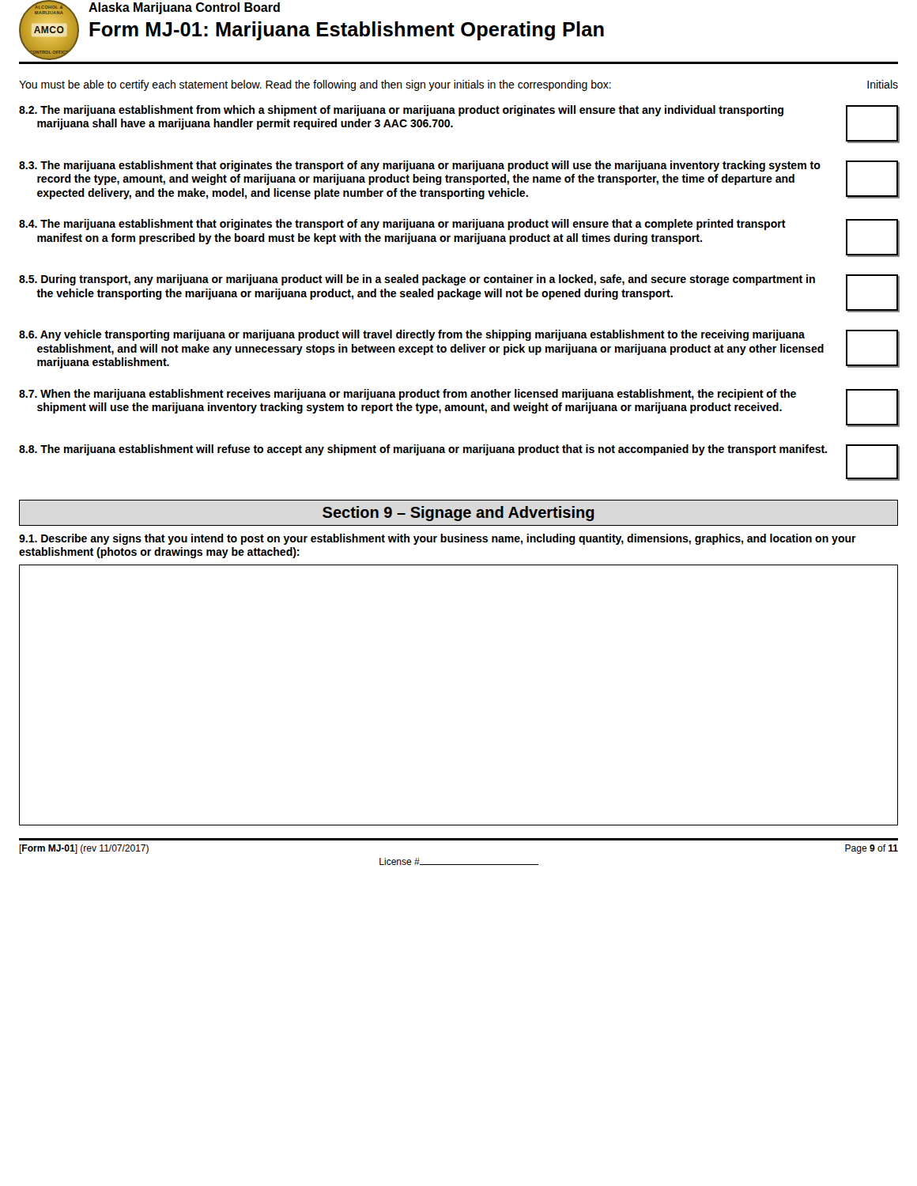ALCOHOL & MARIJUANA
AMCO
CONTROL OFFICE
Alaska Marijuana Control Board
Form MJ-01: Marijuana Establishment Operating Plan
You must be able to certify each statement below. Read the following and then sign your initials in the corresponding box: Initials
8.2. The marijuana establishment from which a shipment of marijuana or marijuana product originates will ensure that any individual transporting marijuana shall have a marijuana handler permit required under 3 AAC 306.700.
8.3. The marijuana establishment that originates the transport of any marijuana or marijuana product will use the marijuana inventory tracking system to record the type, amount, and weight of marijuana or marijuana product being transported, the name of the transporter, the time of departure and expected delivery, and the make, model, and license plate number of the transporting vehicle.
8.4. The marijuana establishment that originates the transport of any marijuana or marijuana product will ensure that a complete printed transport manifest on a form prescribed by the board must be kept with the marijuana or marijuana product at all times during transport.
8.5. During transport, any marijuana or marijuana product will be in a sealed package or container in a locked, safe, and secure storage compartment in the vehicle transporting the marijuana or marijuana product, and the sealed package will not be opened during transport.
8.6. Any vehicle transporting marijuana or marijuana product will travel directly from the shipping marijuana establishment to the receiving marijuana establishment, and will not make any unnecessary stops in between except to deliver or pick up marijuana or marijuana product at any other licensed marijuana establishment.
8.7. When the marijuana establishment receives marijuana or marijuana product from another licensed marijuana establishment, the recipient of the shipment will use the marijuana inventory tracking system to report the type, amount, and weight of marijuana or marijuana product received.
8.8. The marijuana establishment will refuse to accept any shipment of marijuana or marijuana product that is not accompanied by the transport manifest.
Section 9 – Signage and Advertising
9.1. Describe any signs that you intend to post on your establishment with your business name, including quantity, dimensions, graphics, and location on your establishment (photos or drawings may be attached):
[Form MJ-01] (rev 11/07/2017)
Page 9 of 11
License #